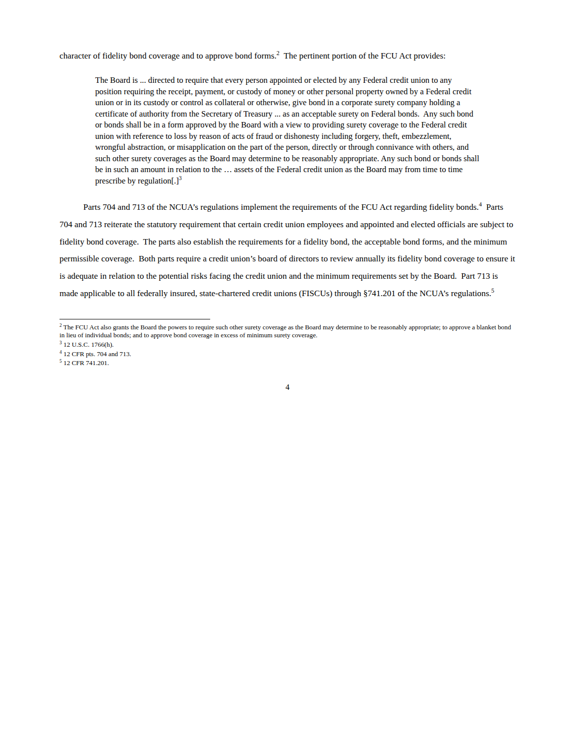character of fidelity bond coverage and to approve bond forms.2 The pertinent portion of the FCU Act provides:
The Board is ... directed to require that every person appointed or elected by any Federal credit union to any position requiring the receipt, payment, or custody of money or other personal property owned by a Federal credit union or in its custody or control as collateral or otherwise, give bond in a corporate surety company holding a certificate of authority from the Secretary of Treasury ... as an acceptable surety on Federal bonds. Any such bond or bonds shall be in a form approved by the Board with a view to providing surety coverage to the Federal credit union with reference to loss by reason of acts of fraud or dishonesty including forgery, theft, embezzlement, wrongful abstraction, or misapplication on the part of the person, directly or through connivance with others, and such other surety coverages as the Board may determine to be reasonably appropriate. Any such bond or bonds shall be in such an amount in relation to the … assets of the Federal credit union as the Board may from time to time prescribe by regulation[.]3
Parts 704 and 713 of the NCUA’s regulations implement the requirements of the FCU Act regarding fidelity bonds.4 Parts 704 and 713 reiterate the statutory requirement that certain credit union employees and appointed and elected officials are subject to fidelity bond coverage. The parts also establish the requirements for a fidelity bond, the acceptable bond forms, and the minimum permissible coverage. Both parts require a credit union’s board of directors to review annually its fidelity bond coverage to ensure it is adequate in relation to the potential risks facing the credit union and the minimum requirements set by the Board. Part 713 is made applicable to all federally insured, state-chartered credit unions (FISCUs) through §741.201 of the NCUA’s regulations.5
2 The FCU Act also grants the Board the powers to require such other surety coverage as the Board may determine to be reasonably appropriate; to approve a blanket bond in lieu of individual bonds; and to approve bond coverage in excess of minimum surety coverage.
3 12 U.S.C. 1766(h).
4 12 CFR pts. 704 and 713.
5 12 CFR 741.201.
4